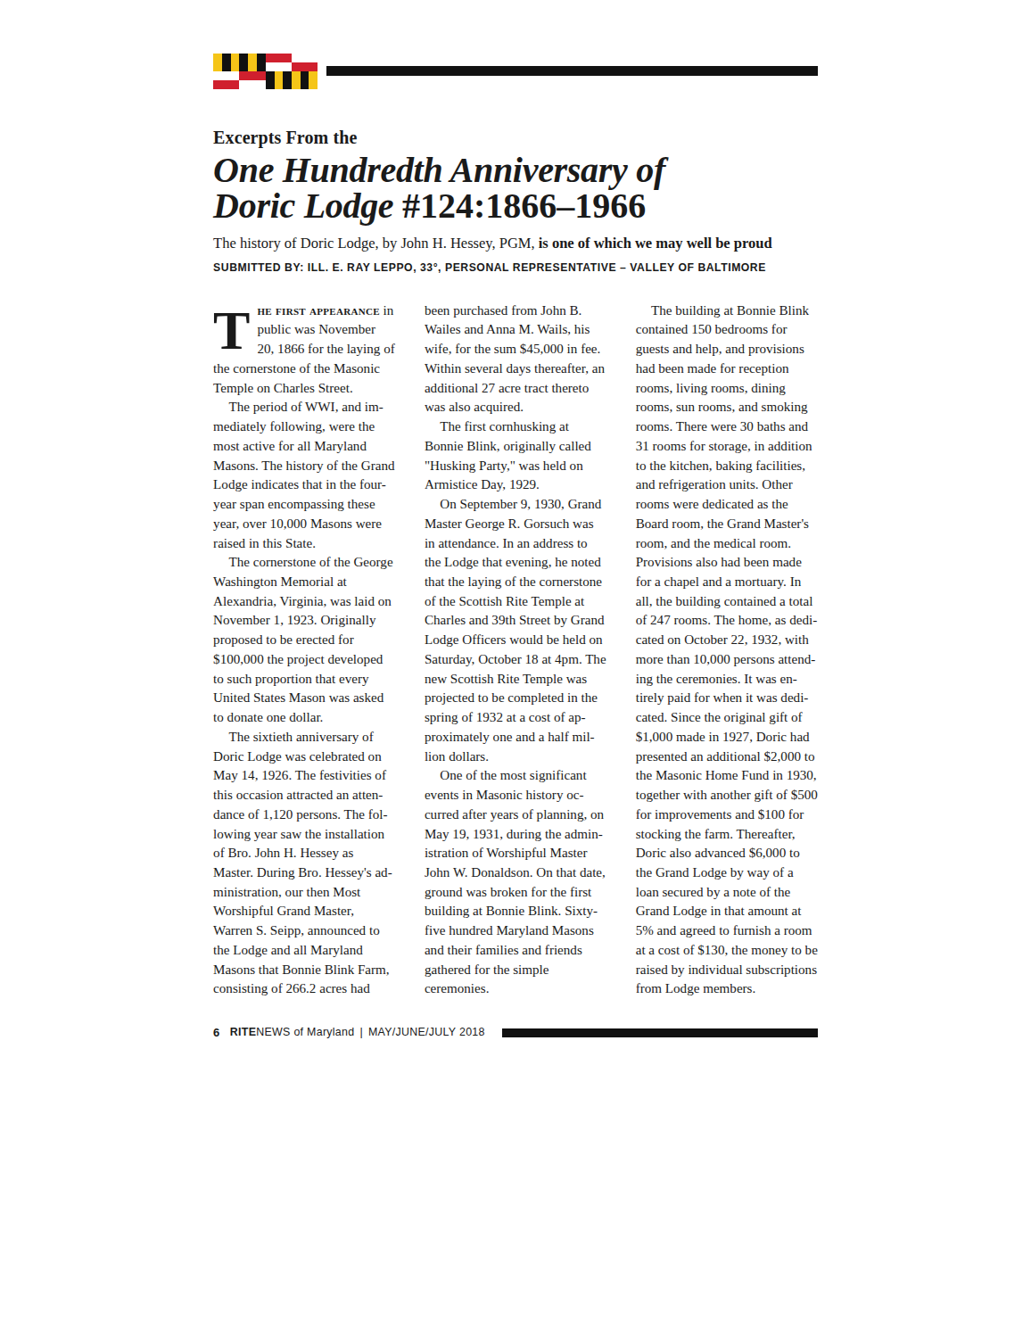Excerpts From the
One Hundredth Anniversary of
Doric Lodge #124:1866–1966
The history of Doric Lodge, by John H. Hessey, PGM, is one of which we may well be proud
Submitted by: Ill. E. Ray Leppo, 33°, Personal Representative – Valley of Baltimore
The first appearance in public was November 20, 1866 for the laying of the cornerstone of the Masonic Temple on Charles Street.
The period of WWI, and immediately following, were the most active for all Maryland Masons. The history of the Grand Lodge indicates that in the four-year span encompassing these year, over 10,000 Masons were raised in this State.
The cornerstone of the George Washington Memorial at Alexandria, Virginia, was laid on November 1, 1923. Originally proposed to be erected for $100,000 the project developed to such proportion that every United States Mason was asked to donate one dollar.
The sixtieth anniversary of Doric Lodge was celebrated on May 14, 1926. The festivities of this occasion attracted an attendance of 1,120 persons. The following year saw the installation of Bro. John H. Hessey as Master. During Bro. Hessey's administration, our then Most Worshipful Grand Master, Warren S. Seipp, announced to the Lodge and all Maryland Masons that Bonnie Blink Farm, consisting of 266.2 acres had been purchased from John B. Wailes and Anna M. Wails, his wife, for the sum $45,000 in fee. Within several days thereafter, an additional 27 acre tract thereto was also acquired.
The first cornhusking at Bonnie Blink, originally called "Husking Party," was held on Armistice Day, 1929.
On September 9, 1930, Grand Master George R. Gorsuch was in attendance. In an address to the Lodge that evening, he noted that the laying of the cornerstone of the Scottish Rite Temple at Charles and 39th Street by Grand Lodge Officers would be held on Saturday, October 18 at 4pm. The new Scottish Rite Temple was projected to be completed in the spring of 1932 at a cost of approximately one and a half million dollars.
One of the most significant events in Masonic history occurred after years of planning, on May 19, 1931, during the administration of Worshipful Master John W. Donaldson. On that date, ground was broken for the first building at Bonnie Blink. Sixty-five hundred Maryland Masons and their families and friends gathered for the simple ceremonies.
The building at Bonnie Blink contained 150 bedrooms for guests and help, and provisions had been made for reception rooms, living rooms, dining rooms, sun rooms, and smoking rooms. There were 30 baths and 31 rooms for storage, in addition to the kitchen, baking facilities, and refrigeration units. Other rooms were dedicated as the Board room, the Grand Master's room, and the medical room. Provisions also had been made for a chapel and a mortuary. In all, the building contained a total of 247 rooms. The home, as dedicated on October 22, 1932, with more than 10,000 persons attending the ceremonies. It was entirely paid for when it was dedicated. Since the original gift of $1,000 made in 1927, Doric had presented an additional $2,000 to the Masonic Home Fund in 1930, together with another gift of $500 for improvements and $100 for stocking the farm. Thereafter, Doric also advanced $6,000 to the Grand Lodge by way of a loan secured by a note of the Grand Lodge in that amount at 5% and agreed to furnish a room at a cost of $130, the money to be raised by individual subscriptions from Lodge members.
6 RITENEWS of Maryland|MAY/JUNE/JULY 2018